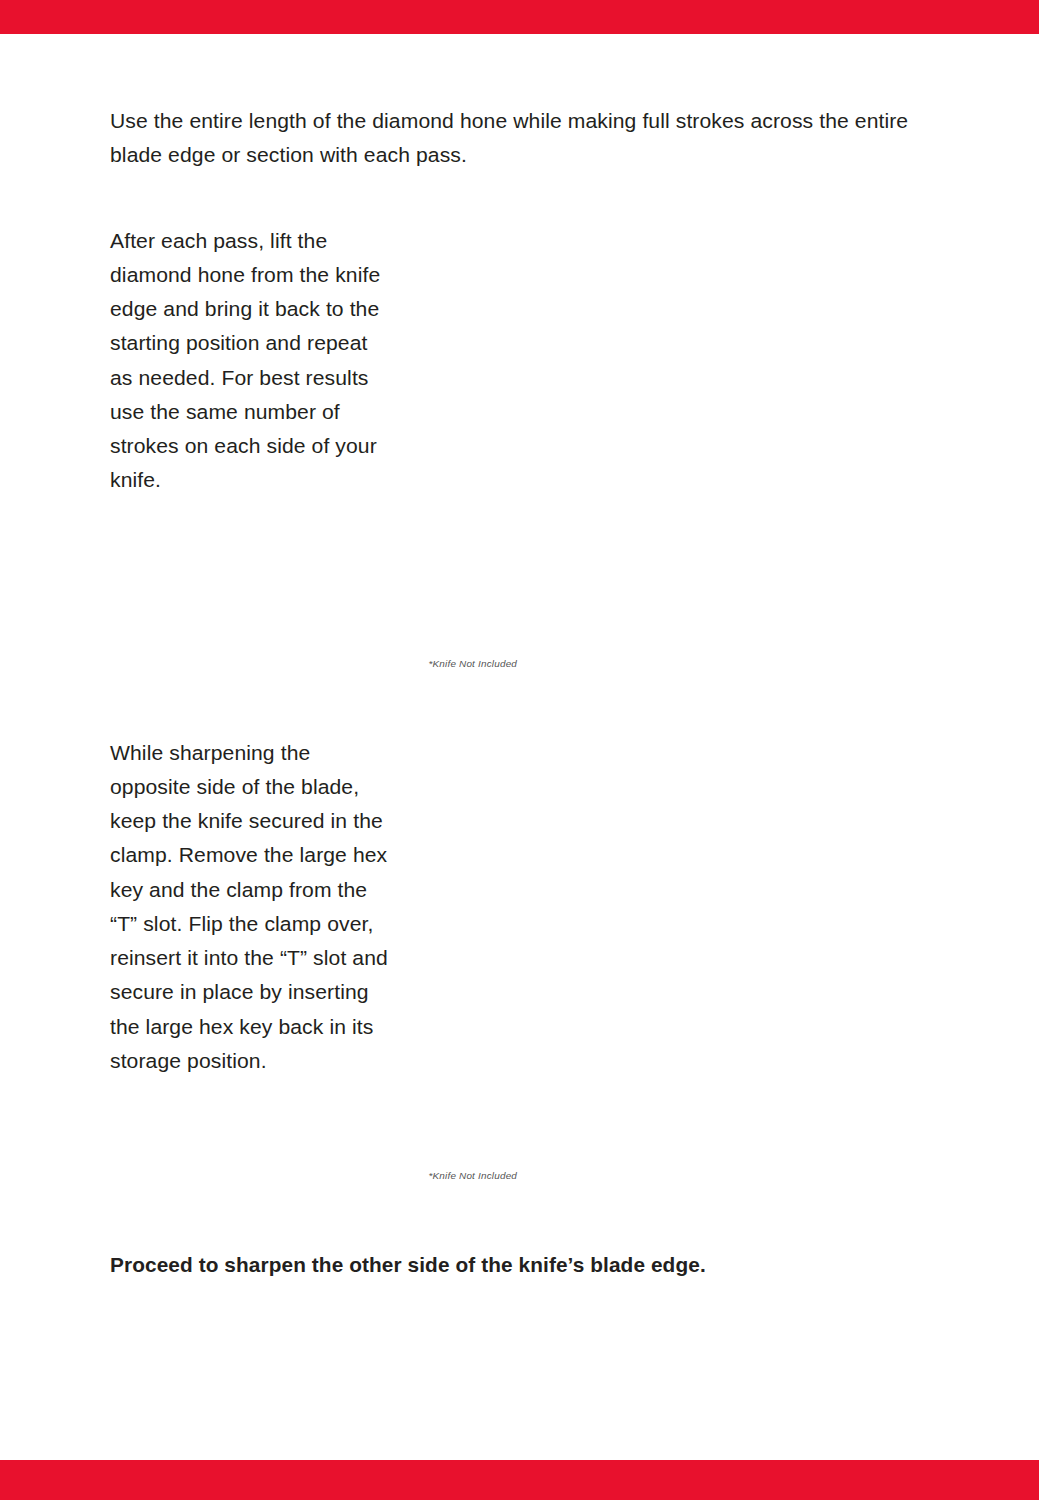Use the entire length of the diamond hone while making full strokes across the entire blade edge or section with each pass.
After each pass, lift the diamond hone from the knife edge and bring it back to the starting position and repeat as needed. For best results use the same number of strokes on each side of your knife.
*Knife Not Included
While sharpening the opposite side of the blade, keep the knife secured in the clamp. Remove the large hex key and the clamp from the “T” slot. Flip the clamp over, reinsert it into the “T” slot and secure in place by inserting the large hex key back in its storage position.
*Knife Not Included
Proceed to sharpen the other side of the knife’s blade edge.